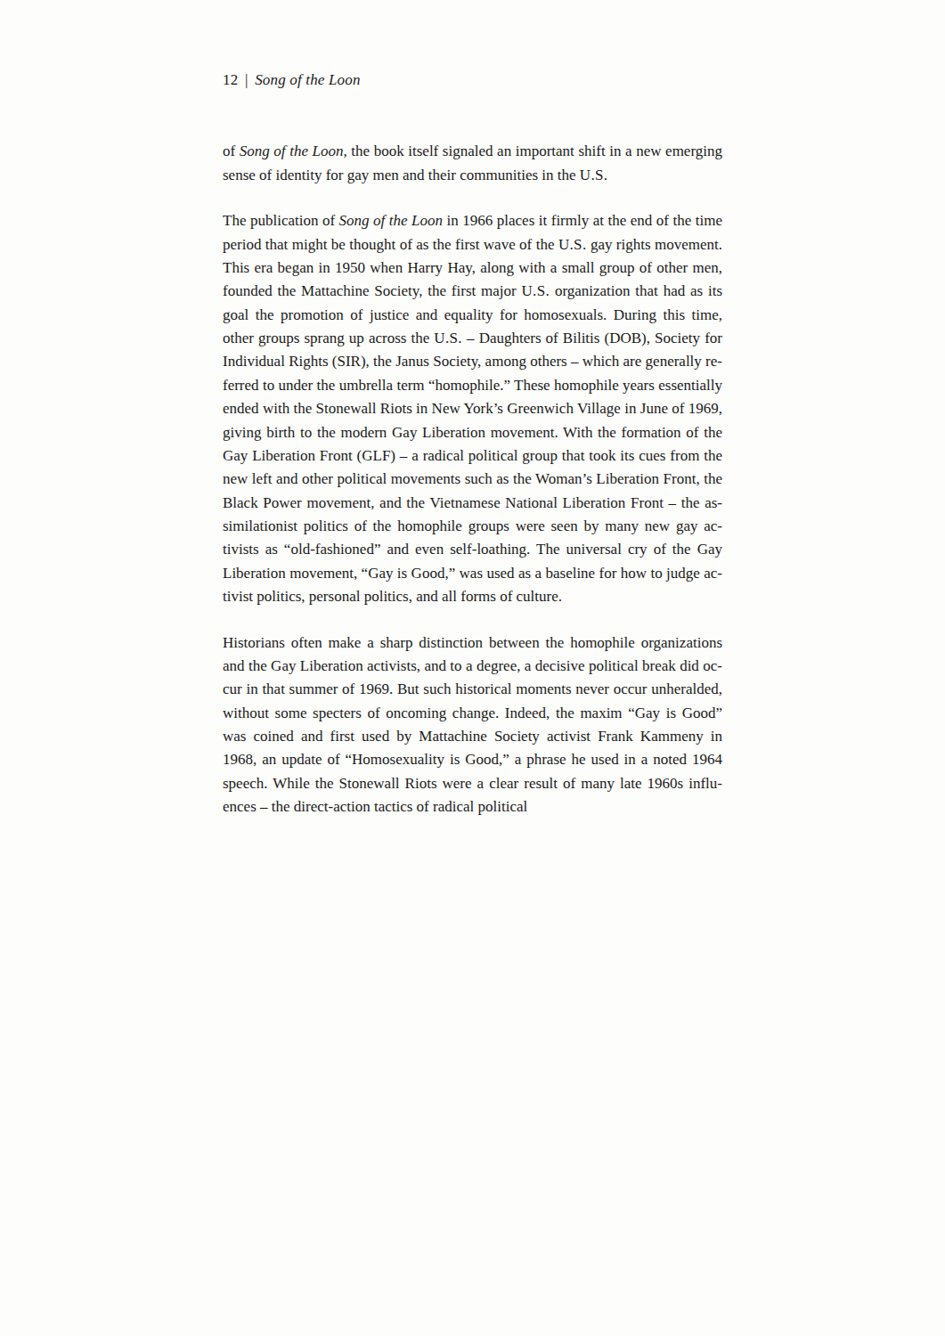12|Song of the Loon
of Song of the Loon, the book itself signaled an important shift in a new emerging sense of identity for gay men and their communities in the U.S.
The publication of Song of the Loon in 1966 places it firmly at the end of the time period that might be thought of as the first wave of the U.S. gay rights movement. This era began in 1950 when Harry Hay, along with a small group of other men, founded the Mattachine Society, the first major U.S. organization that had as its goal the promotion of justice and equality for homosexuals. During this time, other groups sprang up across the U.S. – Daughters of Bilitis (DOB), Society for Individual Rights (SIR), the Janus Society, among others – which are generally referred to under the umbrella term “homophile.” These homophile years essentially ended with the Stonewall Riots in New York’s Greenwich Village in June of 1969, giving birth to the modern Gay Liberation movement. With the formation of the Gay Liberation Front (GLF) – a radical political group that took its cues from the new left and other political movements such as the Woman’s Liberation Front, the Black Power movement, and the Vietnamese National Liberation Front – the assimilationist politics of the homophile groups were seen by many new gay activists as “old-fashioned” and even self-loathing. The universal cry of the Gay Liberation movement, “Gay is Good,” was used as a baseline for how to judge activist politics, personal politics, and all forms of culture.
Historians often make a sharp distinction between the homophile organizations and the Gay Liberation activists, and to a degree, a decisive political break did occur in that summer of 1969. But such historical moments never occur unheralded, without some specters of oncoming change. Indeed, the maxim “Gay is Good” was coined and first used by Mattachine Society activist Frank Kammeny in 1968, an update of “Homosexuality is Good,” a phrase he used in a noted 1964 speech. While the Stonewall Riots were a clear result of many late 1960s influences – the direct-action tactics of radical political